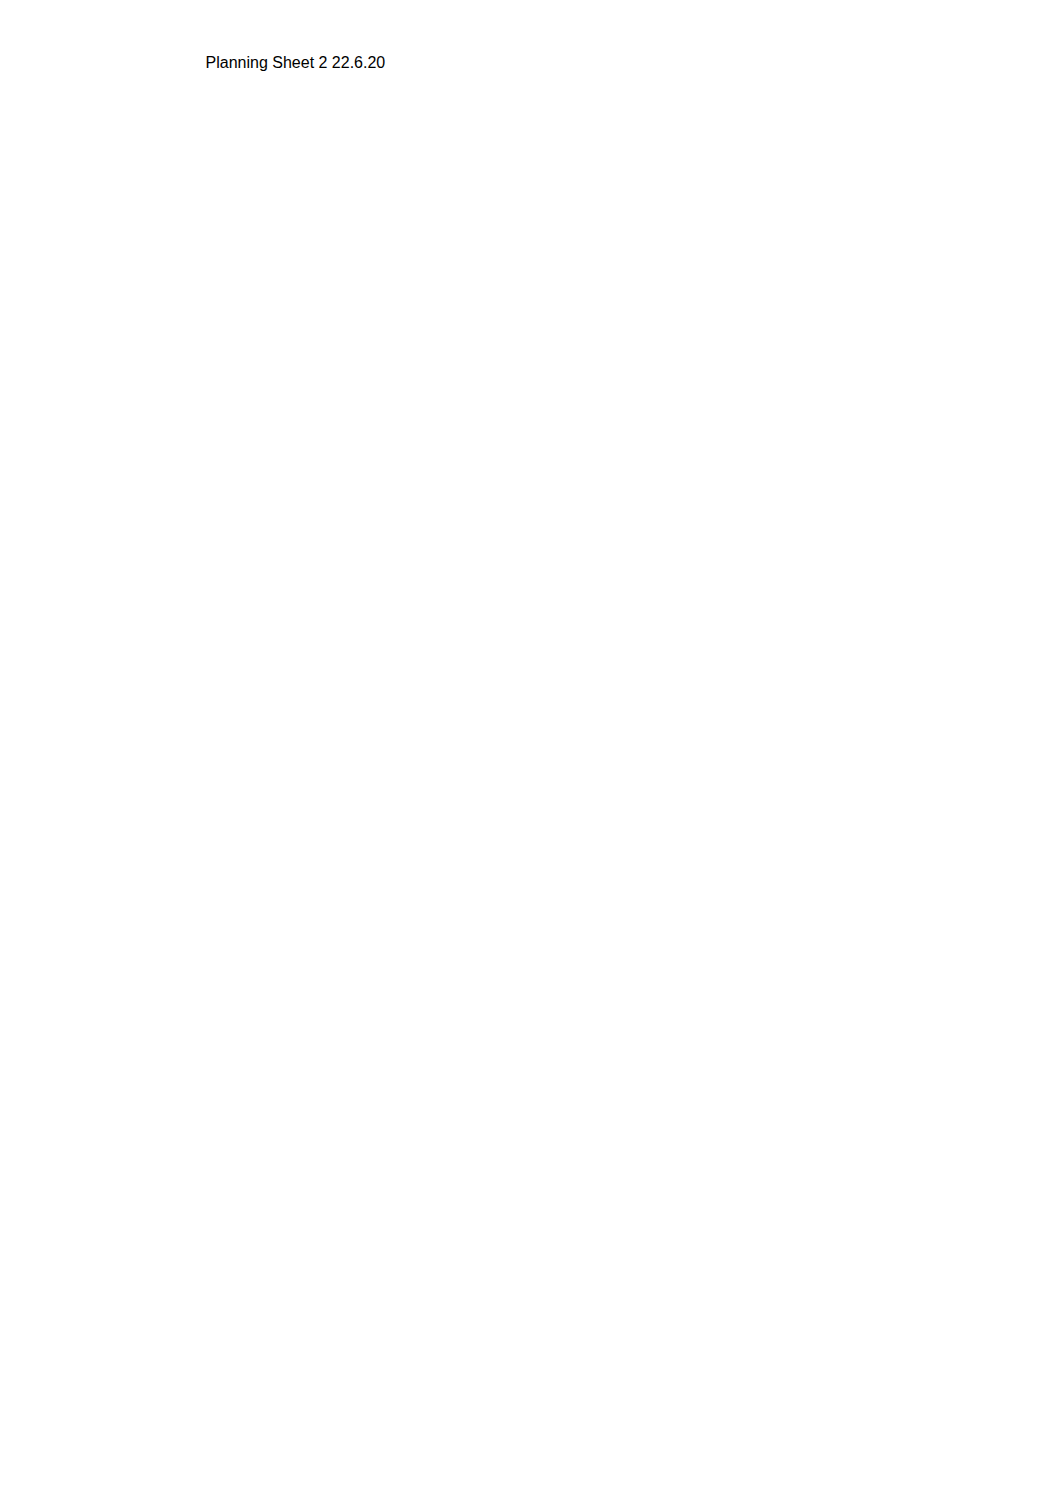Planning Sheet 2 22.6.20